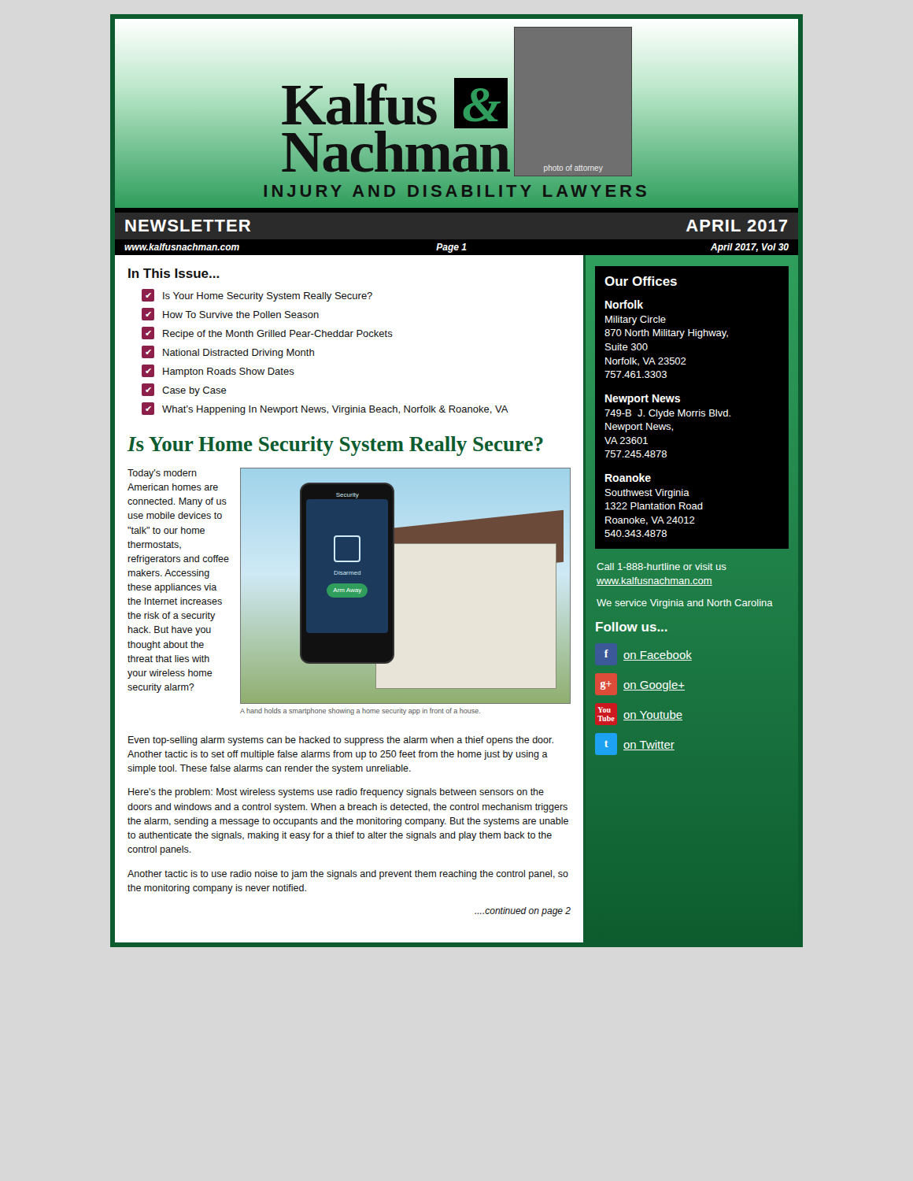Kalfus & Nachman
photo of attorney
INJURY AND DISABILITY LAWYERS
NEWSLETTER APRIL 2017
www.kalfusnachman.com Page 1 April 2017, Vol 30
In This Issue...
Is Your Home Security System Really Secure?
How To Survive the Pollen Season
Recipe of the Month Grilled Pear-Cheddar Pockets
National Distracted Driving Month
Hampton Roads Show Dates
Case by Case
What’s Happening In Newport News, Virginia Beach, Norfolk & Roanoke, VA
Is Your Home Security System Really Secure?
Security
Disarmed
Arm Away
A hand holds a smartphone showing a home security app in front of a house.
Today's modern American homes are connected. Many of us use mobile devices to "talk" to our home thermostats, refrigerators and coffee makers. Accessing these appliances via the Internet increases the risk of a security hack. But have you thought about the threat that lies with your wireless home security alarm?
Even top-selling alarm systems can be hacked to suppress the alarm when a thief opens the door. Another tactic is to set off multiple false alarms from up to 250 feet from the home just by using a simple tool. These false alarms can render the system unreliable.
Here's the problem: Most wireless systems use radio frequency signals between sensors on the doors and windows and a control system. When a breach is detected, the control mechanism triggers the alarm, sending a message to occupants and the monitoring company. But the systems are unable to authenticate the signals, making it easy for a thief to alter the signals and play them back to the control panels.
Another tactic is to use radio noise to jam the signals and prevent them reaching the control panel, so the monitoring company is never notified.
....continued on page 2
Our Offices
Norfolk Military Circle
870 North Military Highway,
Suite 300
Norfolk, VA 23502
757.461.3303
Newport News 749-B J. Clyde Morris Blvd.
Newport News,
VA 23601
757.245.4878
Roanoke Southwest Virginia
1322 Plantation Road
Roanoke, VA 24012
540.343.4878
Call 1-888-hurtline or visit us
www.kalfusnachman.com
We service Virginia and North Carolina
Follow us...
fon Facebook
g+on Google+
You
Tube on Youtube
ton Twitter